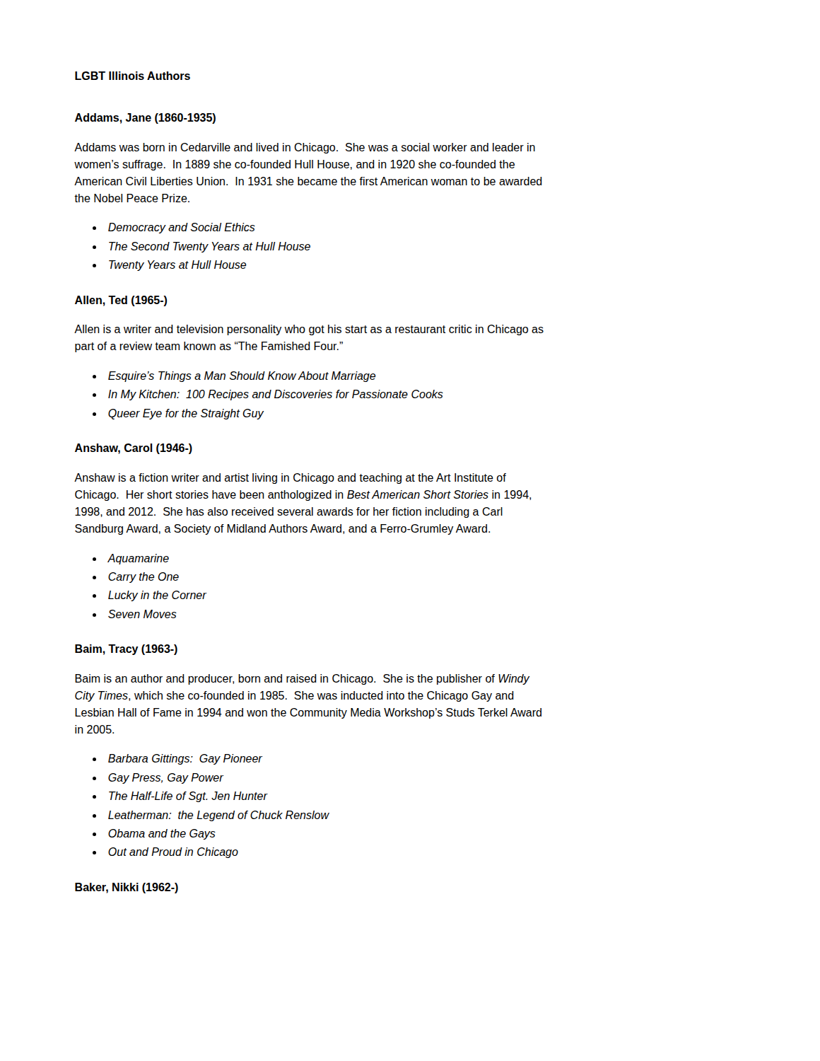LGBT Illinois Authors
Addams, Jane (1860-1935)
Addams was born in Cedarville and lived in Chicago. She was a social worker and leader in women’s suffrage. In 1889 she co-founded Hull House, and in 1920 she co-founded the American Civil Liberties Union. In 1931 she became the first American woman to be awarded the Nobel Peace Prize.
Democracy and Social Ethics
The Second Twenty Years at Hull House
Twenty Years at Hull House
Allen, Ted (1965-)
Allen is a writer and television personality who got his start as a restaurant critic in Chicago as part of a review team known as “The Famished Four.”
Esquire’s Things a Man Should Know About Marriage
In My Kitchen: 100 Recipes and Discoveries for Passionate Cooks
Queer Eye for the Straight Guy
Anshaw, Carol (1946-)
Anshaw is a fiction writer and artist living in Chicago and teaching at the Art Institute of Chicago. Her short stories have been anthologized in Best American Short Stories in 1994, 1998, and 2012. She has also received several awards for her fiction including a Carl Sandburg Award, a Society of Midland Authors Award, and a Ferro-Grumley Award.
Aquamarine
Carry the One
Lucky in the Corner
Seven Moves
Baim, Tracy (1963-)
Baim is an author and producer, born and raised in Chicago. She is the publisher of Windy City Times, which she co-founded in 1985. She was inducted into the Chicago Gay and Lesbian Hall of Fame in 1994 and won the Community Media Workshop’s Studs Terkel Award in 2005.
Barbara Gittings: Gay Pioneer
Gay Press, Gay Power
The Half-Life of Sgt. Jen Hunter
Leatherman: the Legend of Chuck Renslow
Obama and the Gays
Out and Proud in Chicago
Baker, Nikki (1962-)